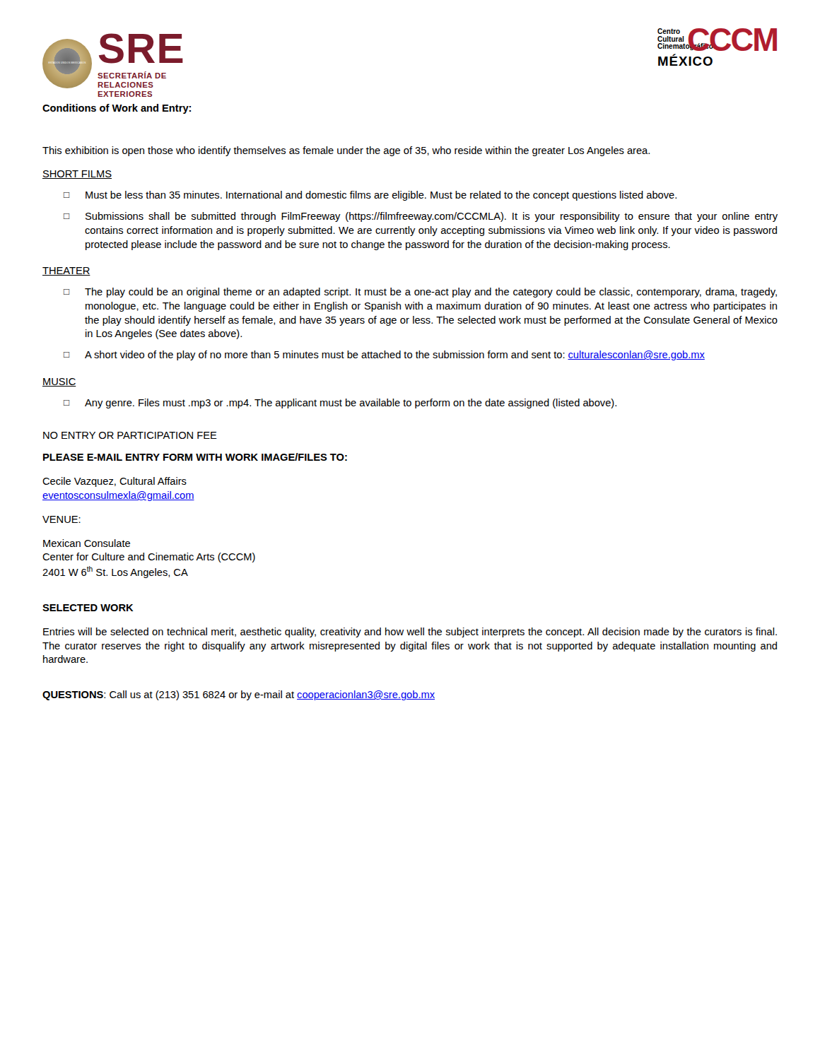SRE SECRETARÍA DE
RELACIONES
EXTERIORES
CCCM
Centro
Cultural
Cinematográfico
MÉXICO
Conditions of Work and Entry:
This exhibition is open those who identify themselves as female under the age of 35, who reside within the greater Los Angeles area.
SHORT FILMS
Must be less than 35 minutes. International and domestic films are eligible. Must be related to the concept questions listed above.
Submissions shall be submitted through FilmFreeway (https://filmfreeway.com/CCCMLA). It is your responsibility to ensure that your online entry contains correct information and is properly submitted. We are currently only accepting submissions via Vimeo web link only. If your video is password protected please include the password and be sure not to change the password for the duration of the decision-making process.
THEATER
The play could be an original theme or an adapted script. It must be a one-act play and the category could be classic, contemporary, drama, tragedy, monologue, etc. The language could be either in English or Spanish with a maximum duration of 90 minutes. At least one actress who participates in the play should identify herself as female, and have 35 years of age or less. The selected work must be performed at the Consulate General of Mexico in Los Angeles (See dates above).
A short video of the play of no more than 5 minutes must be attached to the submission form and sent to: culturalesconlan@sre.gob.mx
MUSIC
Any genre. Files must .mp3 or .mp4. The applicant must be available to perform on the date assigned (listed above).
NO ENTRY OR PARTICIPATION FEE
PLEASE E-MAIL ENTRY FORM WITH WORK IMAGE/FILES TO:
Cecile Vazquez, Cultural Affairs
eventosconsulmexla@gmail.com
VENUE:
Mexican Consulate
Center for Culture and Cinematic Arts (CCCM)
2401 W 6th St. Los Angeles, CA
SELECTED WORK
Entries will be selected on technical merit, aesthetic quality, creativity and how well the subject interprets the concept. All decision made by the curators is final. The curator reserves the right to disqualify any artwork misrepresented by digital files or work that is not supported by adequate installation mounting and hardware.
QUESTIONS: Call us at (213) 351 6824 or by e-mail at cooperacionlan3@sre.gob.mx